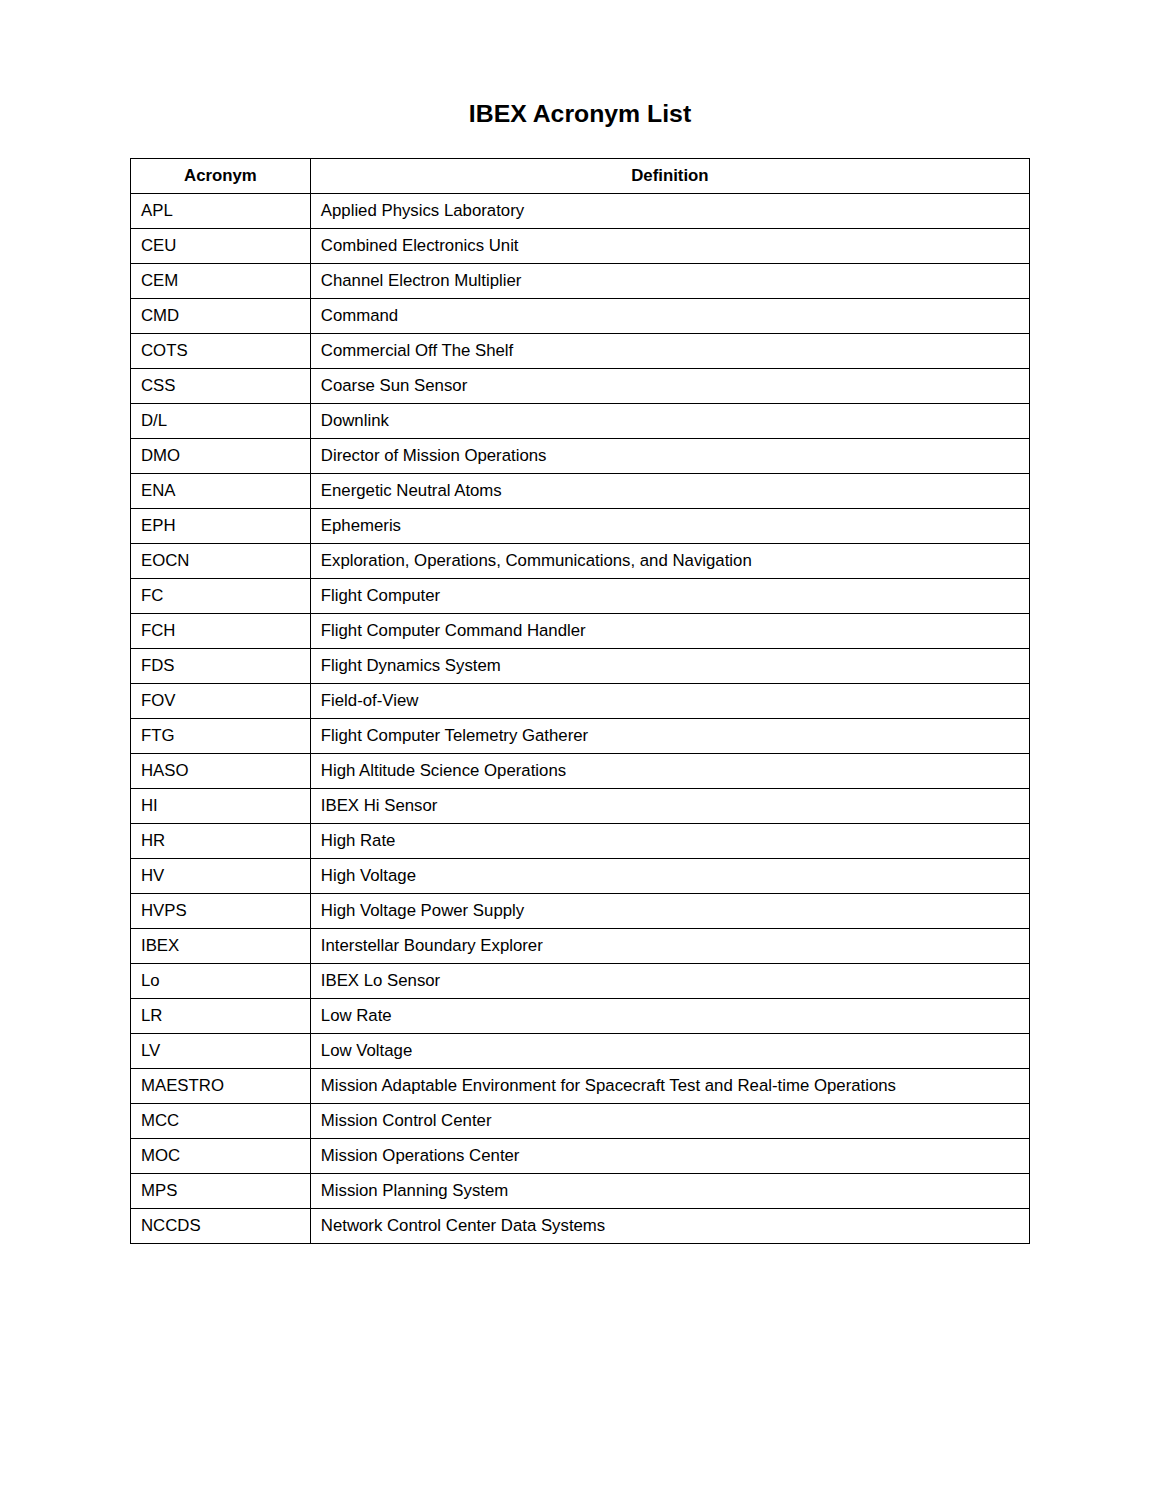IBEX Acronym List
| Acronym | Definition |
| --- | --- |
| APL | Applied Physics Laboratory |
| CEU | Combined Electronics Unit |
| CEM | Channel Electron Multiplier |
| CMD | Command |
| COTS | Commercial Off The Shelf |
| CSS | Coarse Sun Sensor |
| D/L | Downlink |
| DMO | Director of Mission Operations |
| ENA | Energetic Neutral Atoms |
| EPH | Ephemeris |
| EOCN | Exploration, Operations, Communications, and Navigation |
| FC | Flight Computer |
| FCH | Flight Computer Command Handler |
| FDS | Flight Dynamics System |
| FOV | Field-of-View |
| FTG | Flight Computer Telemetry Gatherer |
| HASO | High Altitude Science Operations |
| HI | IBEX Hi Sensor |
| HR | High Rate |
| HV | High Voltage |
| HVPS | High Voltage Power Supply |
| IBEX | Interstellar Boundary Explorer |
| Lo | IBEX Lo Sensor |
| LR | Low Rate |
| LV | Low Voltage |
| MAESTRO | Mission Adaptable Environment for Spacecraft Test and Real-time Operations |
| MCC | Mission Control Center |
| MOC | Mission Operations Center |
| MPS | Mission Planning System |
| NCCDS | Network Control Center Data Systems |